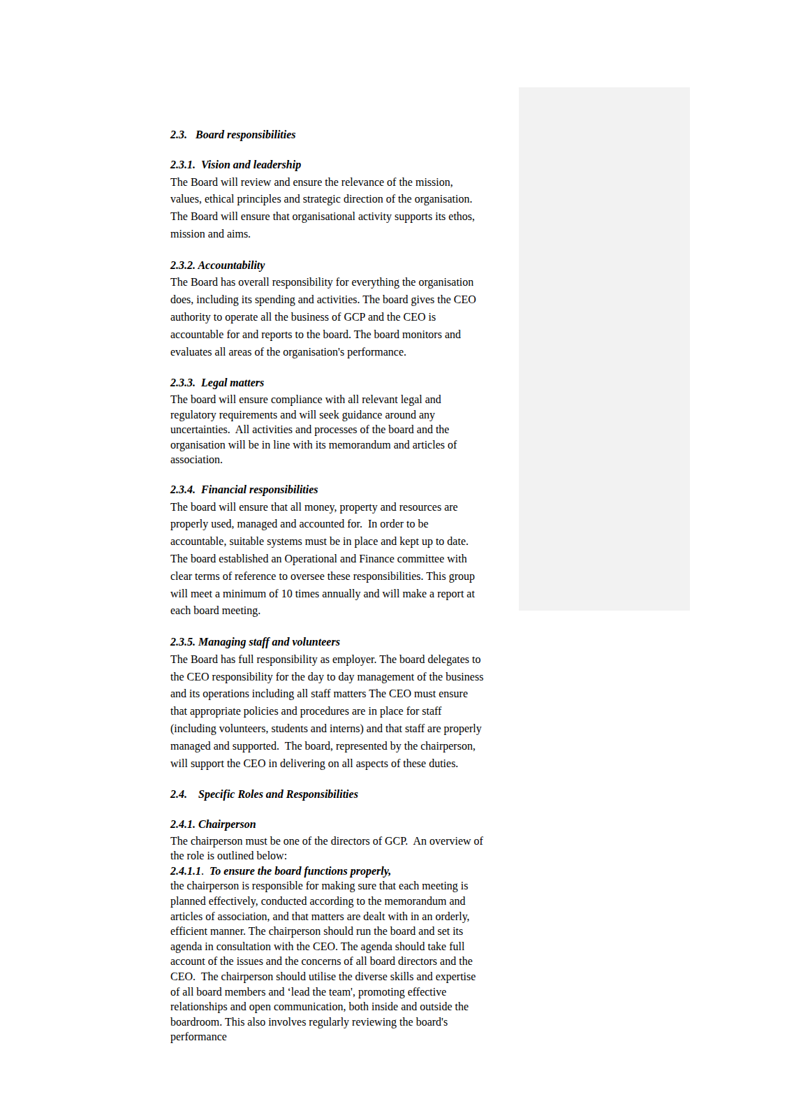2.3. Board responsibilities
2.3.1. Vision and leadership
The Board will review and ensure the relevance of the mission, values, ethical principles and strategic direction of the organisation. The Board will ensure that organisational activity supports its ethos, mission and aims.
2.3.2. Accountability
The Board has overall responsibility for everything the organisation does, including its spending and activities. The board gives the CEO authority to operate all the business of GCP and the CEO is accountable for and reports to the board. The board monitors and evaluates all areas of the organisation's performance.
2.3.3. Legal matters
The board will ensure compliance with all relevant legal and regulatory requirements and will seek guidance around any uncertainties. All activities and processes of the board and the organisation will be in line with its memorandum and articles of association.
2.3.4. Financial responsibilities
The board will ensure that all money, property and resources are properly used, managed and accounted for. In order to be accountable, suitable systems must be in place and kept up to date. The board established an Operational and Finance committee with clear terms of reference to oversee these responsibilities. This group will meet a minimum of 10 times annually and will make a report at each board meeting.
2.3.5. Managing staff and volunteers
The Board has full responsibility as employer. The board delegates to the CEO responsibility for the day to day management of the business and its operations including all staff matters The CEO must ensure that appropriate policies and procedures are in place for staff (including volunteers, students and interns) and that staff are properly managed and supported. The board, represented by the chairperson, will support the CEO in delivering on all aspects of these duties.
2.4. Specific Roles and Responsibilities
2.4.1. Chairperson
The chairperson must be one of the directors of GCP. An overview of the role is outlined below:
2.4.1.1. To ensure the board functions properly,
the chairperson is responsible for making sure that each meeting is planned effectively, conducted according to the memorandum and articles of association, and that matters are dealt with in an orderly, efficient manner. The chairperson should run the board and set its agenda in consultation with the CEO. The agenda should take full account of the issues and the concerns of all board directors and the CEO. The chairperson should utilise the diverse skills and expertise of all board members and ‘lead the team', promoting effective relationships and open communication, both inside and outside the boardroom. This also involves regularly reviewing the board's performance